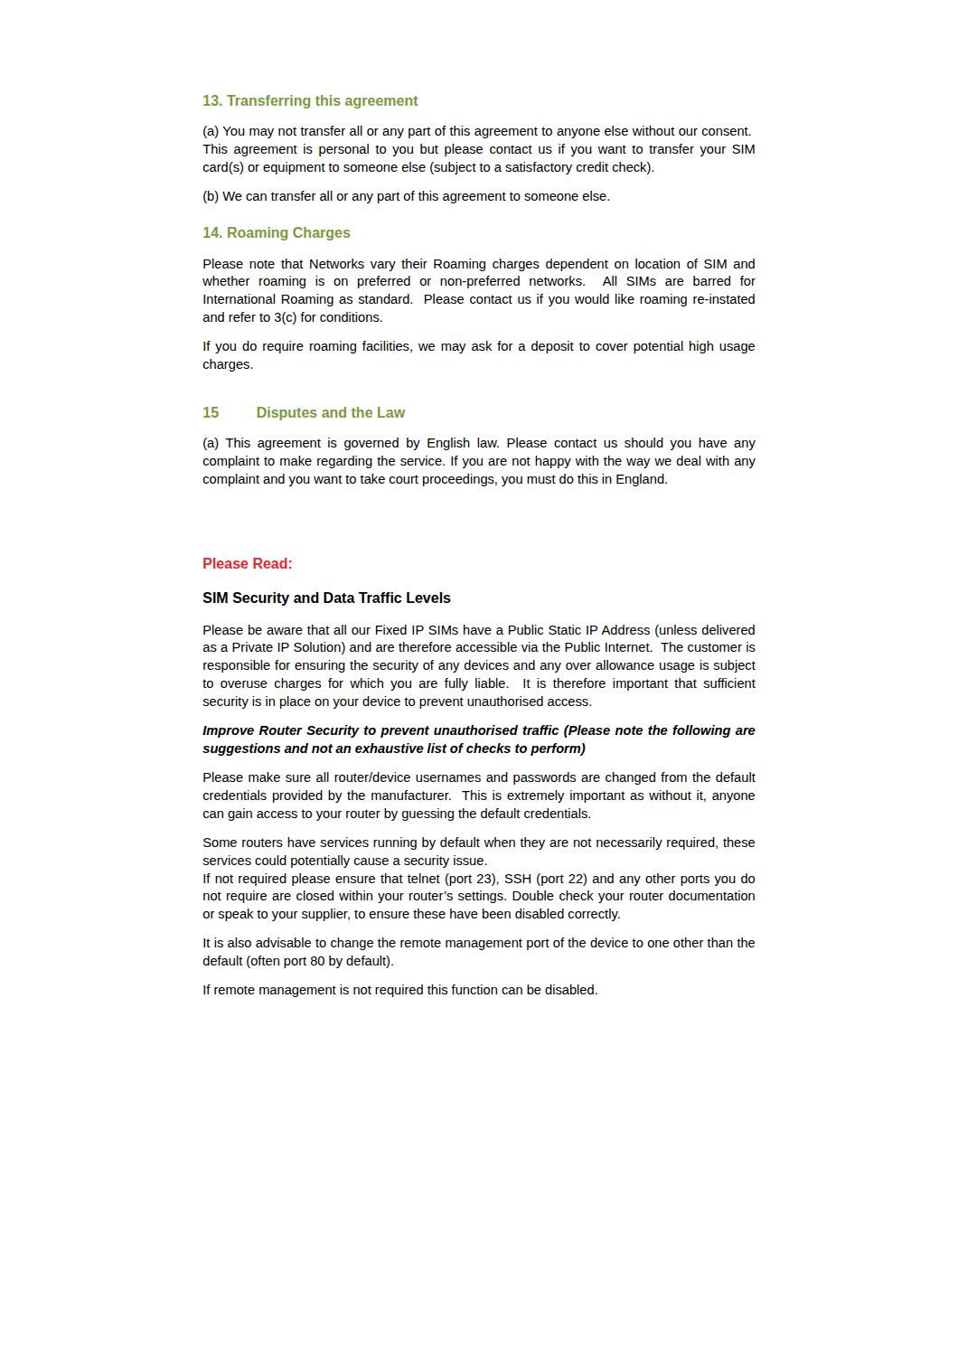13. Transferring this agreement
(a) You may not transfer all or any part of this agreement to anyone else without our consent. This agreement is personal to you but please contact us if you want to transfer your SIM card(s) or equipment to someone else (subject to a satisfactory credit check).
(b) We can transfer all or any part of this agreement to someone else.
14. Roaming Charges
Please note that Networks vary their Roaming charges dependent on location of SIM and whether roaming is on preferred or non-preferred networks. All SIMs are barred for International Roaming as standard. Please contact us if you would like roaming re-instated and refer to 3(c) for conditions.
If you do require roaming facilities, we may ask for a deposit to cover potential high usage charges.
15 Disputes and the Law
(a) This agreement is governed by English law. Please contact us should you have any complaint to make regarding the service. If you are not happy with the way we deal with any complaint and you want to take court proceedings, you must do this in England.
Please Read:
SIM Security and Data Traffic Levels
Please be aware that all our Fixed IP SIMs have a Public Static IP Address (unless delivered as a Private IP Solution) and are therefore accessible via the Public Internet. The customer is responsible for ensuring the security of any devices and any over allowance usage is subject to overuse charges for which you are fully liable. It is therefore important that sufficient security is in place on your device to prevent unauthorised access.
Improve Router Security to prevent unauthorised traffic (Please note the following are suggestions and not an exhaustive list of checks to perform)
Please make sure all router/device usernames and passwords are changed from the default credentials provided by the manufacturer. This is extremely important as without it, anyone can gain access to your router by guessing the default credentials.
Some routers have services running by default when they are not necessarily required, these services could potentially cause a security issue.
If not required please ensure that telnet (port 23), SSH (port 22) and any other ports you do not require are closed within your router’s settings. Double check your router documentation or speak to your supplier, to ensure these have been disabled correctly.
It is also advisable to change the remote management port of the device to one other than the default (often port 80 by default).
If remote management is not required this function can be disabled.